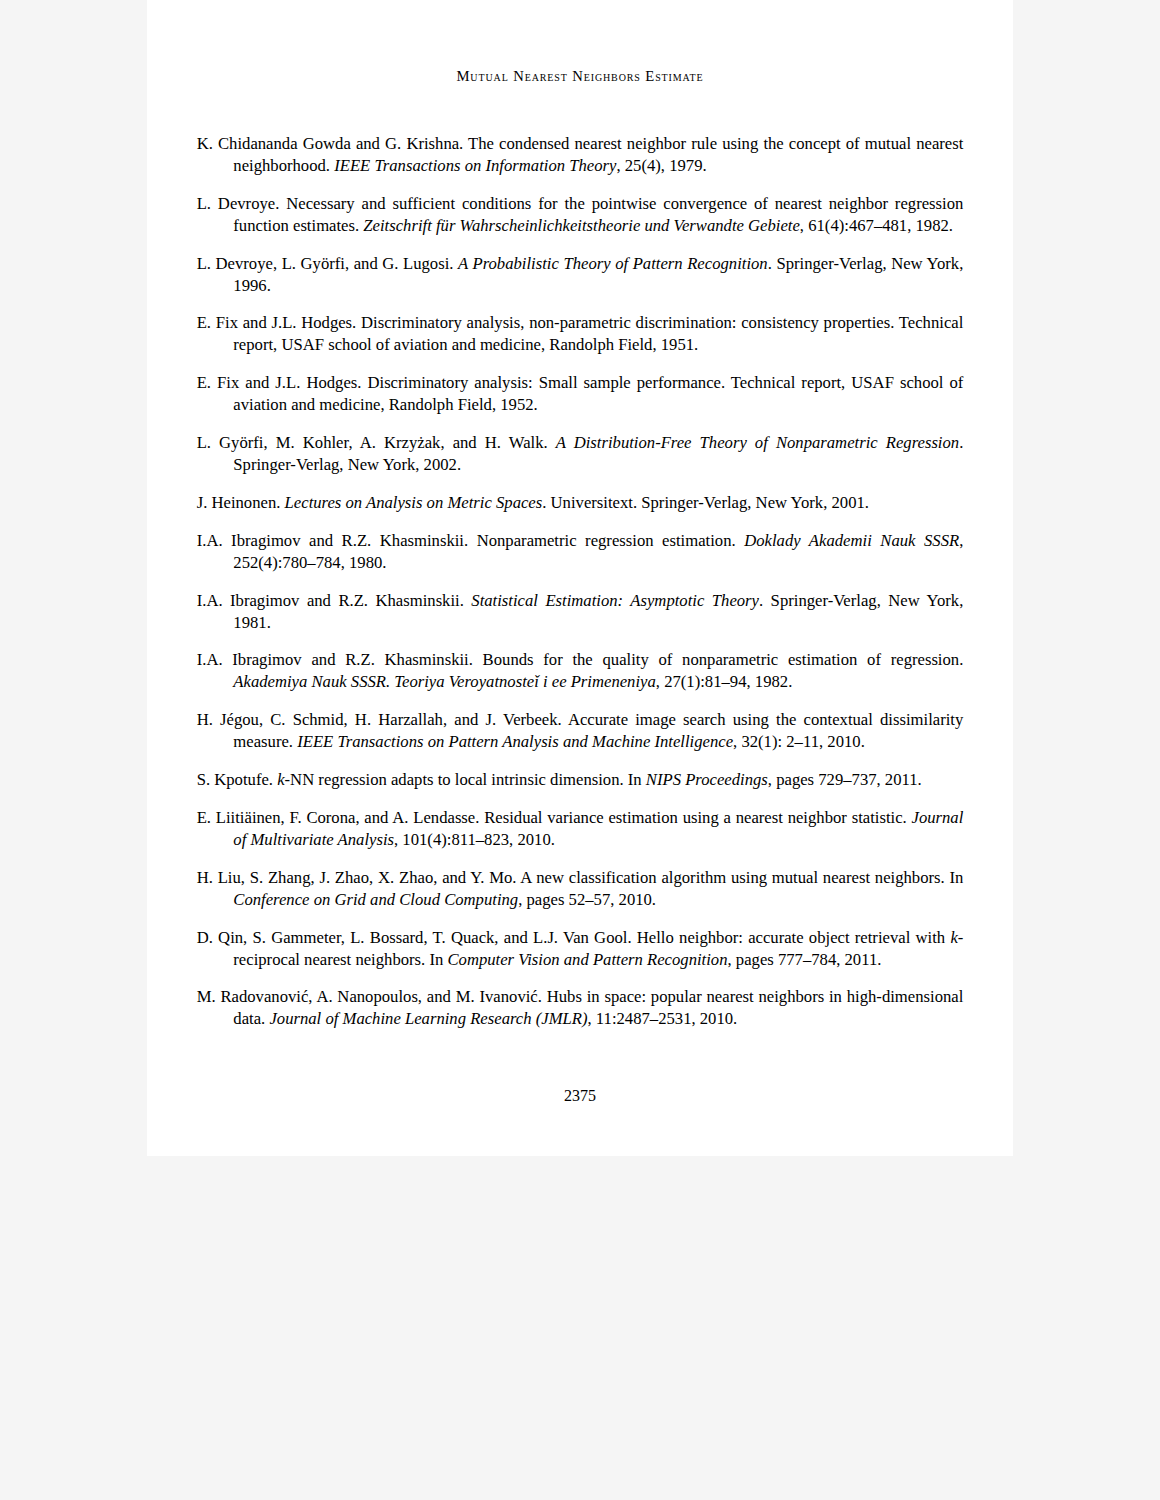Mutual Nearest Neighbors Estimate
K. Chidananda Gowda and G. Krishna. The condensed nearest neighbor rule using the concept of mutual nearest neighborhood. IEEE Transactions on Information Theory, 25(4), 1979.
L. Devroye. Necessary and sufficient conditions for the pointwise convergence of nearest neighbor regression function estimates. Zeitschrift für Wahrscheinlichkeitstheorie und Verwandte Gebiete, 61(4):467–481, 1982.
L. Devroye, L. Györfi, and G. Lugosi. A Probabilistic Theory of Pattern Recognition. Springer-Verlag, New York, 1996.
E. Fix and J.L. Hodges. Discriminatory analysis, non-parametric discrimination: consistency properties. Technical report, USAF school of aviation and medicine, Randolph Field, 1951.
E. Fix and J.L. Hodges. Discriminatory analysis: Small sample performance. Technical report, USAF school of aviation and medicine, Randolph Field, 1952.
L. Györfi, M. Kohler, A. Krzyżak, and H. Walk. A Distribution-Free Theory of Nonparametric Regression. Springer-Verlag, New York, 2002.
J. Heinonen. Lectures on Analysis on Metric Spaces. Universitext. Springer-Verlag, New York, 2001.
I.A. Ibragimov and R.Z. Khasminskii. Nonparametric regression estimation. Doklady Akademii Nauk SSSR, 252(4):780–784, 1980.
I.A. Ibragimov and R.Z. Khasminskii. Statistical Estimation: Asymptotic Theory. Springer-Verlag, New York, 1981.
I.A. Ibragimov and R.Z. Khasminskii. Bounds for the quality of nonparametric estimation of regression. Akademiya Nauk SSSR. Teoriya Veroyatnosteǐ i ee Primeneniya, 27(1):81–94, 1982.
H. Jégou, C. Schmid, H. Harzallah, and J. Verbeek. Accurate image search using the contextual dissimilarity measure. IEEE Transactions on Pattern Analysis and Machine Intelligence, 32(1): 2–11, 2010.
S. Kpotufe. k-NN regression adapts to local intrinsic dimension. In NIPS Proceedings, pages 729–737, 2011.
E. Liitiäinen, F. Corona, and A. Lendasse. Residual variance estimation using a nearest neighbor statistic. Journal of Multivariate Analysis, 101(4):811–823, 2010.
H. Liu, S. Zhang, J. Zhao, X. Zhao, and Y. Mo. A new classification algorithm using mutual nearest neighbors. In Conference on Grid and Cloud Computing, pages 52–57, 2010.
D. Qin, S. Gammeter, L. Bossard, T. Quack, and L.J. Van Gool. Hello neighbor: accurate object retrieval with k-reciprocal nearest neighbors. In Computer Vision and Pattern Recognition, pages 777–784, 2011.
M. Radovanović, A. Nanopoulos, and M. Ivanović. Hubs in space: popular nearest neighbors in high-dimensional data. Journal of Machine Learning Research (JMLR), 11:2487–2531, 2010.
2375